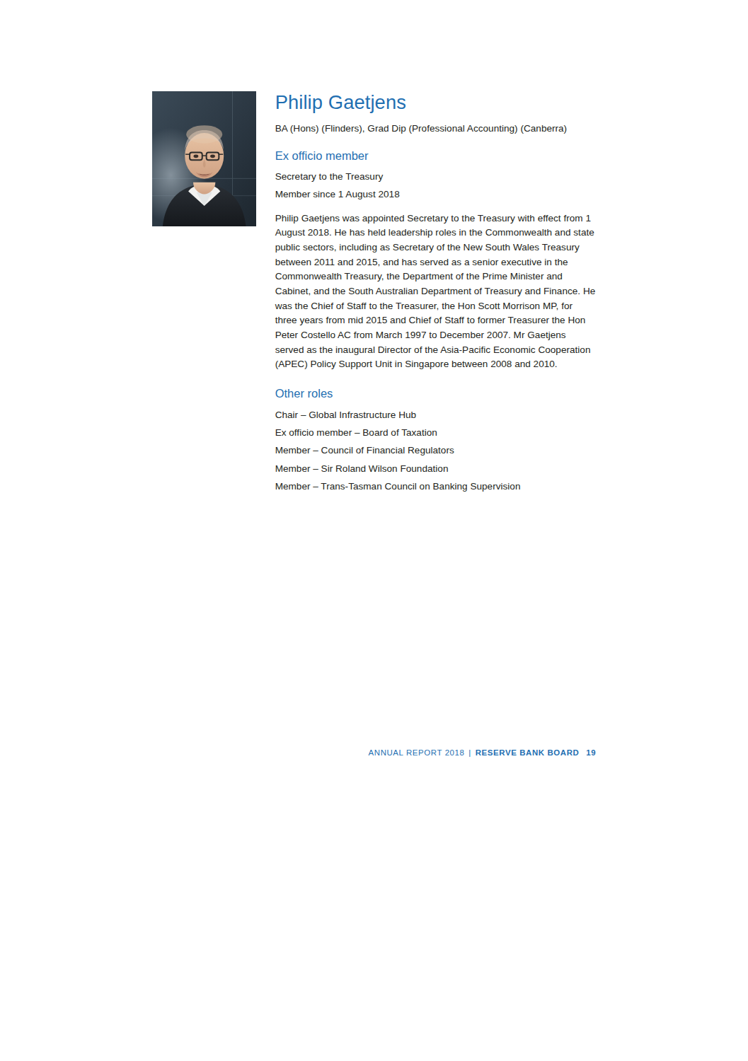Philip Gaetjens
BA (Hons) (Flinders), Grad Dip (Professional Accounting) (Canberra)
Ex officio member
Secretary to the Treasury
Member since 1 August 2018
Philip Gaetjens was appointed Secretary to the Treasury with effect from 1 August 2018. He has held leadership roles in the Commonwealth and state public sectors, including as Secretary of the New South Wales Treasury between 2011 and 2015, and has served as a senior executive in the Commonwealth Treasury, the Department of the Prime Minister and Cabinet, and the South Australian Department of Treasury and Finance. He was the Chief of Staff to the Treasurer, the Hon Scott Morrison MP, for three years from mid 2015 and Chief of Staff to former Treasurer the Hon Peter Costello AC from March 1997 to December 2007. Mr Gaetjens served as the inaugural Director of the Asia-Pacific Economic Cooperation (APEC) Policy Support Unit in Singapore between 2008 and 2010.
Other roles
Chair – Global Infrastructure Hub
Ex officio member – Board of Taxation
Member – Council of Financial Regulators
Member – Sir Roland Wilson Foundation
Member – Trans-Tasman Council on Banking Supervision
ANNUAL REPORT 2018 | RESERVE BANK BOARD 19